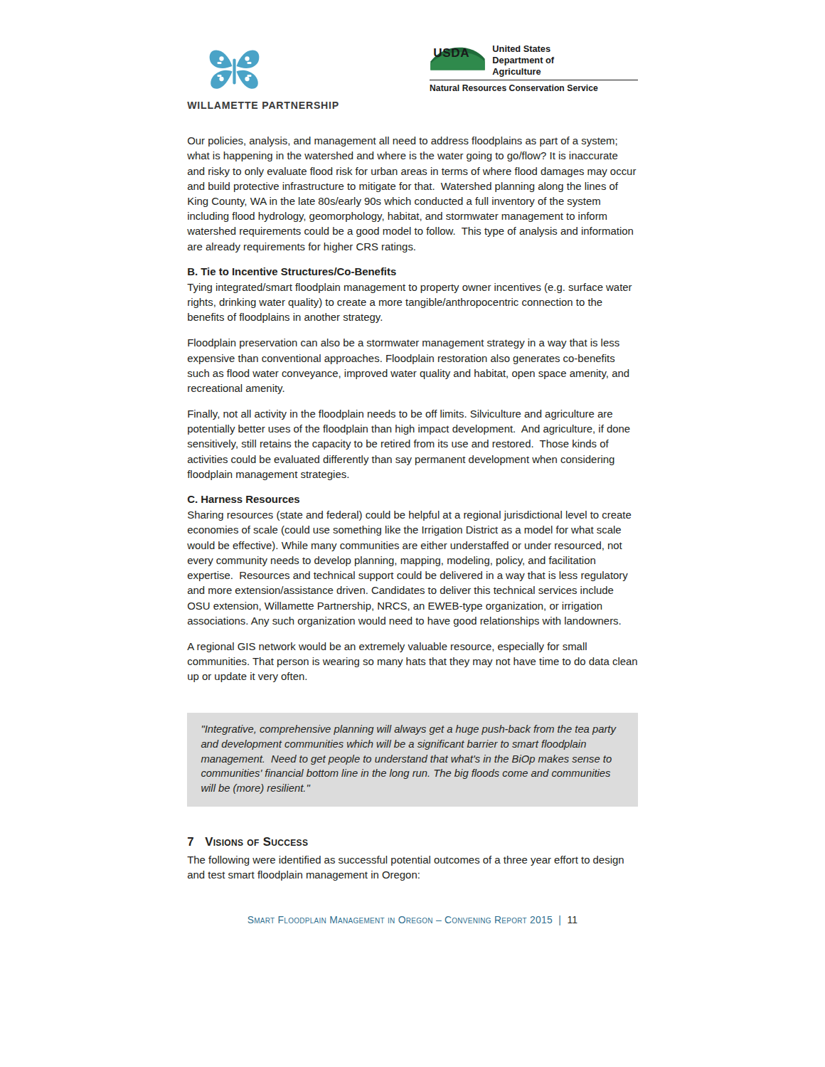WILLAMETTE PARTNERSHIP
USDA
United States
Department of
Agriculture
Natural Resources Conservation Service
Our policies, analysis, and management all need to address floodplains as part of a system; what is happening in the watershed and where is the water going to go/flow? It is inaccurate and risky to only evaluate flood risk for urban areas in terms of where flood damages may occur and build protective infrastructure to mitigate for that. Watershed planning along the lines of King County, WA in the late 80s/early 90s which conducted a full inventory of the system including flood hydrology, geomorphology, habitat, and stormwater management to inform watershed requirements could be a good model to follow. This type of analysis and information are already requirements for higher CRS ratings.
B. Tie to Incentive Structures/Co-Benefits
Tying integrated/smart floodplain management to property owner incentives (e.g. surface water rights, drinking water quality) to create a more tangible/anthropocentric connection to the benefits of floodplains in another strategy.
Floodplain preservation can also be a stormwater management strategy in a way that is less expensive than conventional approaches. Floodplain restoration also generates co-benefits such as flood water conveyance, improved water quality and habitat, open space amenity, and recreational amenity.
Finally, not all activity in the floodplain needs to be off limits. Silviculture and agriculture are potentially better uses of the floodplain than high impact development. And agriculture, if done sensitively, still retains the capacity to be retired from its use and restored. Those kinds of activities could be evaluated differently than say permanent development when considering floodplain management strategies.
C. Harness Resources
Sharing resources (state and federal) could be helpful at a regional jurisdictional level to create economies of scale (could use something like the Irrigation District as a model for what scale would be effective). While many communities are either understaffed or under resourced, not every community needs to develop planning, mapping, modeling, policy, and facilitation expertise. Resources and technical support could be delivered in a way that is less regulatory and more extension/assistance driven. Candidates to deliver this technical services include OSU extension, Willamette Partnership, NRCS, an EWEB-type organization, or irrigation associations. Any such organization would need to have good relationships with landowners.
A regional GIS network would be an extremely valuable resource, especially for small communities. That person is wearing so many hats that they may not have time to do data clean up or update it very often.
"Integrative, comprehensive planning will always get a huge push-back from the tea party and development communities which will be a significant barrier to smart floodplain management. Need to get people to understand that what's in the BiOp makes sense to communities' financial bottom line in the long run. The big floods come and communities will be (more) resilient."
7 Visions of Success
The following were identified as successful potential outcomes of a three year effort to design and test smart floodplain management in Oregon:
Smart Floodplain Management in Oregon – Convening Report 2015 | 11